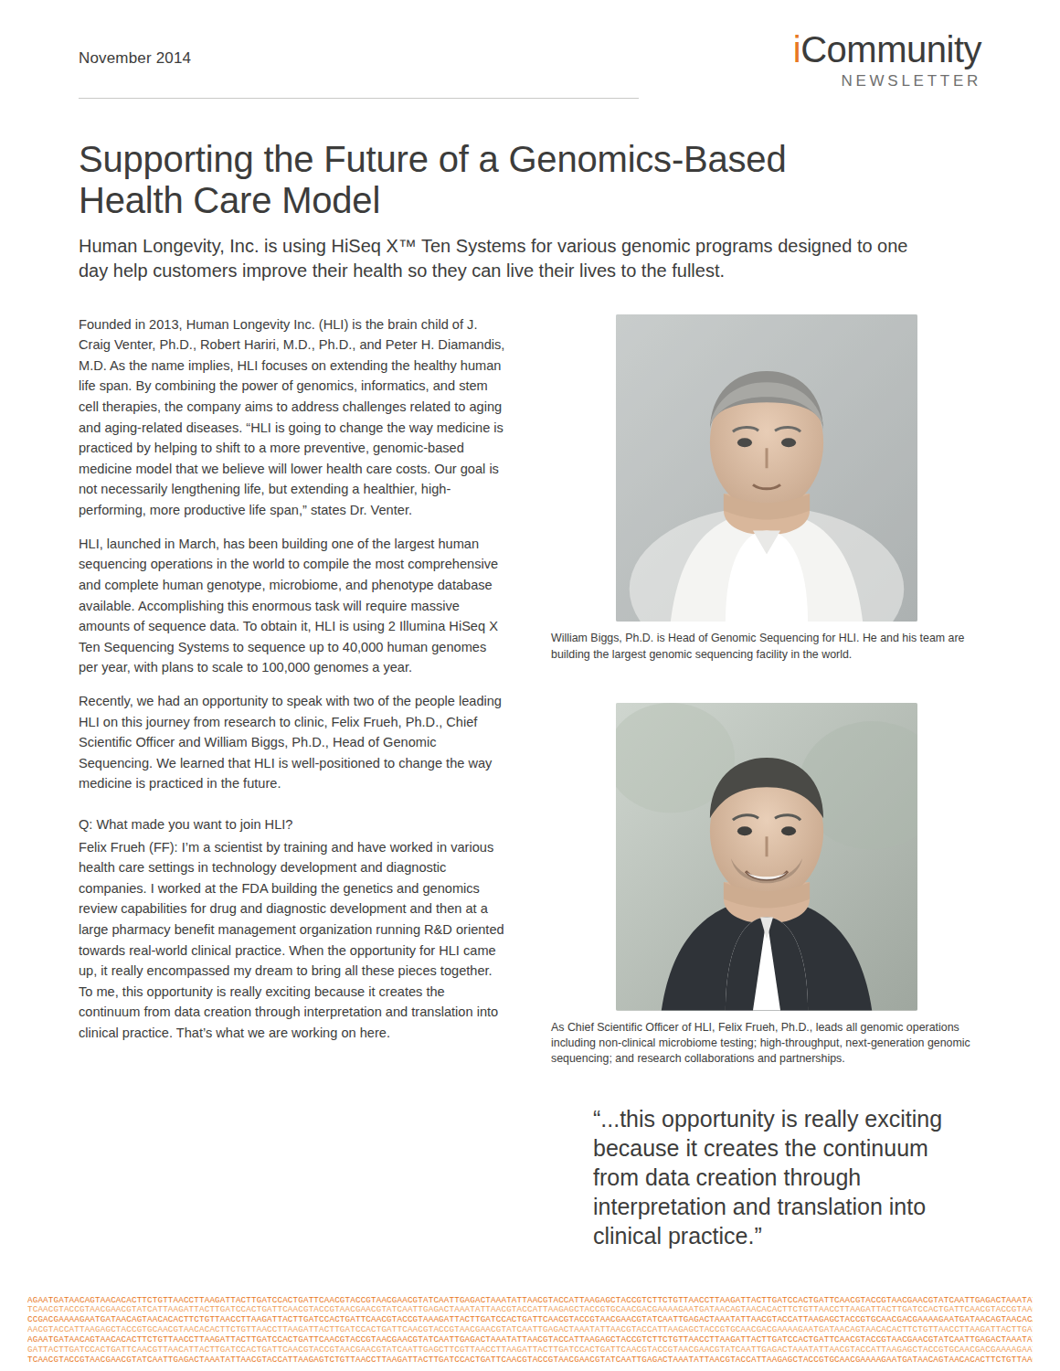November 2014
i Community
Newsletter
Supporting the Future of a Genomics-Based
Health Care Model
Human Longevity, Inc. is using HiSeq X™ Ten Systems for various genomic programs designed to one day help customers improve their health so they can live their lives to the fullest.
Founded in 2013, Human Longevity Inc. (HLI) is the brain child of J. Craig Venter, Ph.D., Robert Hariri, M.D., Ph.D., and Peter H. Diamandis, M.D. As the name implies, HLI focuses on extending the healthy human life span. By combining the power of genomics, informatics, and stem cell therapies, the company aims to address challenges related to aging and aging-related diseases. “HLI is going to change the way medicine is practiced by helping to shift to a more preventive, genomic-based medicine model that we believe will lower health care costs. Our goal is not necessarily lengthening life, but extending a healthier, high-performing, more productive life span,” states Dr. Venter.
HLI, launched in March, has been building one of the largest human sequencing operations in the world to compile the most comprehensive and complete human genotype, microbiome, and phenotype database available. Accomplishing this enormous task will require massive amounts of sequence data. To obtain it, HLI is using 2 Illumina HiSeq X Ten Sequencing Systems to sequence up to 40,000 human genomes per year, with plans to scale to 100,000 genomes a year.
Recently, we had an opportunity to speak with two of the people leading HLI on this journey from research to clinic, Felix Frueh, Ph.D., Chief Scientific Officer and William Biggs, Ph.D., Head of Genomic Sequencing. We learned that HLI is well-positioned to change the way medicine is practiced in the future.
Q: What made you want to join HLI?
Felix Frueh (FF): I’m a scientist by training and have worked in various health care settings in technology development and diagnostic companies. I worked at the FDA building the genetics and genomics review capabilities for drug and diagnostic development and then at a large pharmacy benefit management organization running R&D oriented towards real-world clinical practice. When the opportunity for HLI came up, it really encompassed my dream to bring all these pieces together. To me, this opportunity is really exciting because it creates the continuum from data creation through interpretation and translation into clinical practice. That’s what we are working on here.
William Biggs, Ph.D. is Head of Genomic Sequencing for HLI. He and his team are building the largest genomic sequencing facility in the world.
As Chief Scientific Officer of HLI, Felix Frueh, Ph.D., leads all genomic operations including non-clinical microbiome testing; high-throughput, next-generation genomic sequencing; and research collaborations and partnerships.
“...this opportunity is really exciting because it creates the continuum from data creation through interpretation and translation into clinical practice.”
AGAATGATAACAGTAACACACTTCTGTTAACCTTAAGATTACTTGATCCACTGATTCAACGTACCGTAACGAACGTATCAATTGAGACTAAATATTAACGTACCATTAAGAGCTACCGTCTTCTGTTAACCTTAAGATTACTTGATCCACTGATTCAACGTACCGTAACGAACGTATCAATTGAGACTAAATATTAACGTACC TCAACGTACCGTAACGAACGTATCATTAAGATTACTTGATCCACTGATTCAACGTACCGTAACGAACGTATCAATTGAGACTAAATATTAACGTACCATTAAGAGCTACCGTGCAACGACGAAAAGAATGATAACAGTAACACACTTCTGTTAACCTTAAGATTACTTGATCCACTGATTCAACGTACCGTAACGAACGTATC CCGACGAAAAGAATGATAACAGTAACACACTTCTGTTAACCTTAAGATTACTTGATCCACTGATTCAACGTACCGTAAAGATTACTTGATCCACTGATTCAACGTACCGTAACGAACGTATCAATTGAGACTAAATATTAACGTACCATTAAGAGCTACCGTGCAACGACGAAAAGAATGATAACAGTAACACACTTCTGTTA AACGTACCATTAAGAGCTACCGTGCAACGTAACACACTTCTGTTAACCTTAAGATTACTTGATCCACTGATTCAACGTACCGTAACGAACGTATCAATTGAGACTAAATATTAACGTACCATTAAGAGCTACCGTGCAACGACGAAAAGAATGATAACAGTAACACACTTCTGTTAACCTTAAGATTACTTGATCCACTGATT AGAATGATAACAGTAACACACTTCTGTTAACCTTAAGATTACTTGATCCACTGATTCAACGTACCGTAACGAACGTATCAATTGAGACTAAATATTAACGTACCATTAAGAGCTACCGTCTTCTGTTAACCTTAAGATTACTTGATCCACTGATTCAACGTACCGTAACGAACGTATCAATTGAGACTAAATATTAACGTACC GATTACTTGATCCACTGATTCAACGTTAACATTACTTGATCCACTGATTCAACGTACCGTAACGAACGTATCAATTGAGCTTCGTTAACCTTAAGATTACTTGATCCACTGATTCAACGTACCGTAACGAACGTATCAATTGAGACTAAATATTAACGTACCATTAAGAGCTACCGTGCAACGACGAAAAGAATGATAACAGT TCAACGTACCGTAACGAACGTATCAATTGAGACTAAATATTAACGTACCATTAAGAGTCTGTTAACCTTAAGATTACTTGATCCACTGATTCAACGTACCGTAACGAACGTATCAATTGAGACTAAATATTAACGTACCATTAAGAGCTACCGTGCAACGAAAAGAATGATAACAGTAACACACTTCTGTTAACCTTAAGATT